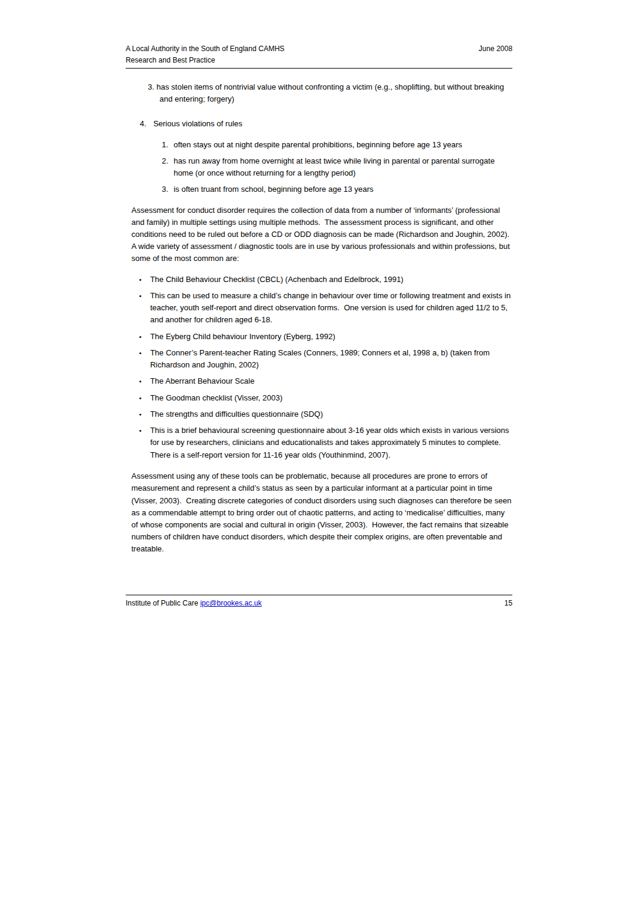A Local Authority in the South of England CAMHS
Research and Best Practice
June 2008
3. has stolen items of nontrivial value without confronting a victim (e.g., shoplifting, but without breaking and entering; forgery)
Serious violations of rules
often stays out at night despite parental prohibitions, beginning before age 13 years
has run away from home overnight at least twice while living in parental or parental surrogate home (or once without returning for a lengthy period)
is often truant from school, beginning before age 13 years
Assessment for conduct disorder requires the collection of data from a number of ‘informants’ (professional and family) in multiple settings using multiple methods. The assessment process is significant, and other conditions need to be ruled out before a CD or ODD diagnosis can be made (Richardson and Joughin, 2002). A wide variety of assessment / diagnostic tools are in use by various professionals and within professions, but some of the most common are:
The Child Behaviour Checklist (CBCL) (Achenbach and Edelbrock, 1991)
This can be used to measure a child’s change in behaviour over time or following treatment and exists in teacher, youth self-report and direct observation forms. One version is used for children aged 11/2 to 5, and another for children aged 6-18.
The Eyberg Child behaviour Inventory (Eyberg, 1992)
The Conner’s Parent-teacher Rating Scales (Conners, 1989; Conners et al, 1998 a, b) (taken from Richardson and Joughin, 2002)
The Aberrant Behaviour Scale
The Goodman checklist (Visser, 2003)
The strengths and difficulties questionnaire (SDQ)
This is a brief behavioural screening questionnaire about 3-16 year olds which exists in various versions for use by researchers, clinicians and educationalists and takes approximately 5 minutes to complete. There is a self-report version for 11-16 year olds (Youthinmind, 2007).
Assessment using any of these tools can be problematic, because all procedures are prone to errors of measurement and represent a child’s status as seen by a particular informant at a particular point in time (Visser, 2003). Creating discrete categories of conduct disorders using such diagnoses can therefore be seen as a commendable attempt to bring order out of chaotic patterns, and acting to ‘medicalise’ difficulties, many of whose components are social and cultural in origin (Visser, 2003). However, the fact remains that sizeable numbers of children have conduct disorders, which despite their complex origins, are often preventable and treatable.
Institute of Public Care ipc@brookes.ac.uk
15